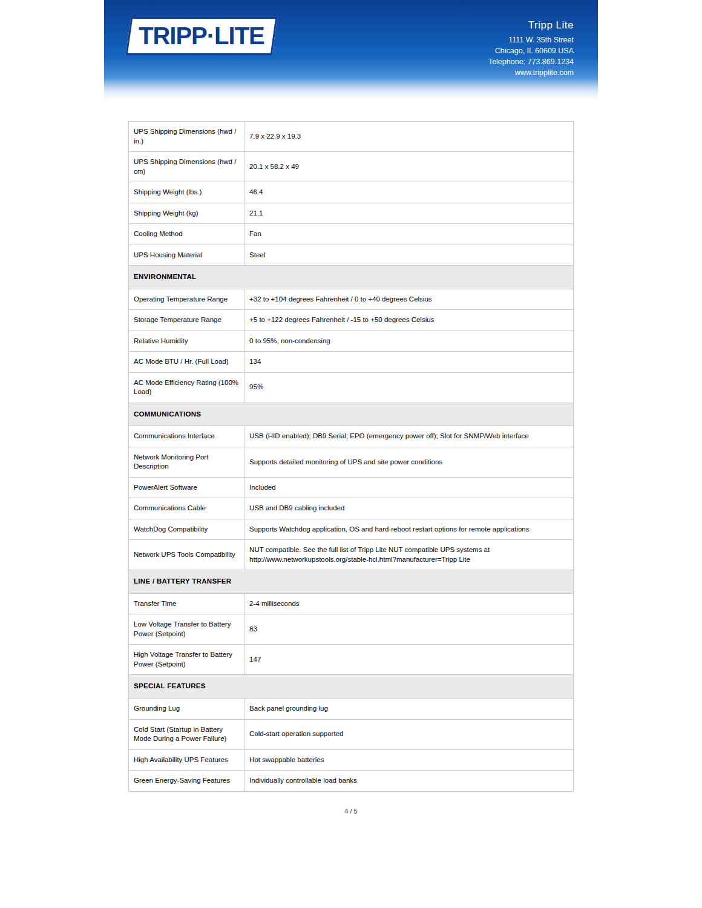TRIPP·LITE
Tripp Lite
1111 W. 35th Street
Chicago, IL 60609 USA
Telephone: 773.869.1234
www.tripplite.com
| UPS Shipping Dimensions (hwd / in.) | 7.9 x 22.9 x 19.3 |
| UPS Shipping Dimensions (hwd / cm) | 20.1 x 58.2 x 49 |
| Shipping Weight (lbs.) | 46.4 |
| Shipping Weight (kg) | 21.1 |
| Cooling Method | Fan |
| UPS Housing Material | Steel |
| ENVIRONMENTAL |
| Operating Temperature Range | +32 to +104 degrees Fahrenheit / 0 to +40 degrees Celsius |
| Storage Temperature Range | +5 to +122 degrees Fahrenheit / -15 to +50 degrees Celsius |
| Relative Humidity | 0 to 95%, non-condensing |
| AC Mode BTU / Hr. (Full Load) | 134 |
| AC Mode Efficiency Rating (100% Load) | 95% |
| COMMUNICATIONS |
| Communications Interface | USB (HID enabled); DB9 Serial; EPO (emergency power off); Slot for SNMP/Web interface |
| Network Monitoring Port Description | Supports detailed monitoring of UPS and site power conditions |
| PowerAlert Software | Included |
| Communications Cable | USB and DB9 cabling included |
| WatchDog Compatibility | Supports Watchdog application, OS and hard-reboot restart options for remote applications |
| Network UPS Tools Compatibility | NUT compatible. See the full list of Tripp Lite NUT compatible UPS systems at http://www.networkupstools.org/stable-hcl.html?manufacturer=Tripp Lite |
| LINE / BATTERY TRANSFER |
| Transfer Time | 2-4 milliseconds |
| Low Voltage Transfer to Battery Power (Setpoint) | 83 |
| High Voltage Transfer to Battery Power (Setpoint) | 147 |
| SPECIAL FEATURES |
| Grounding Lug | Back panel grounding lug |
| Cold Start (Startup in Battery Mode During a Power Failure) | Cold-start operation supported |
| High Availability UPS Features | Hot swappable batteries |
| Green Energy-Saving Features | Individually controllable load banks |
4 / 5